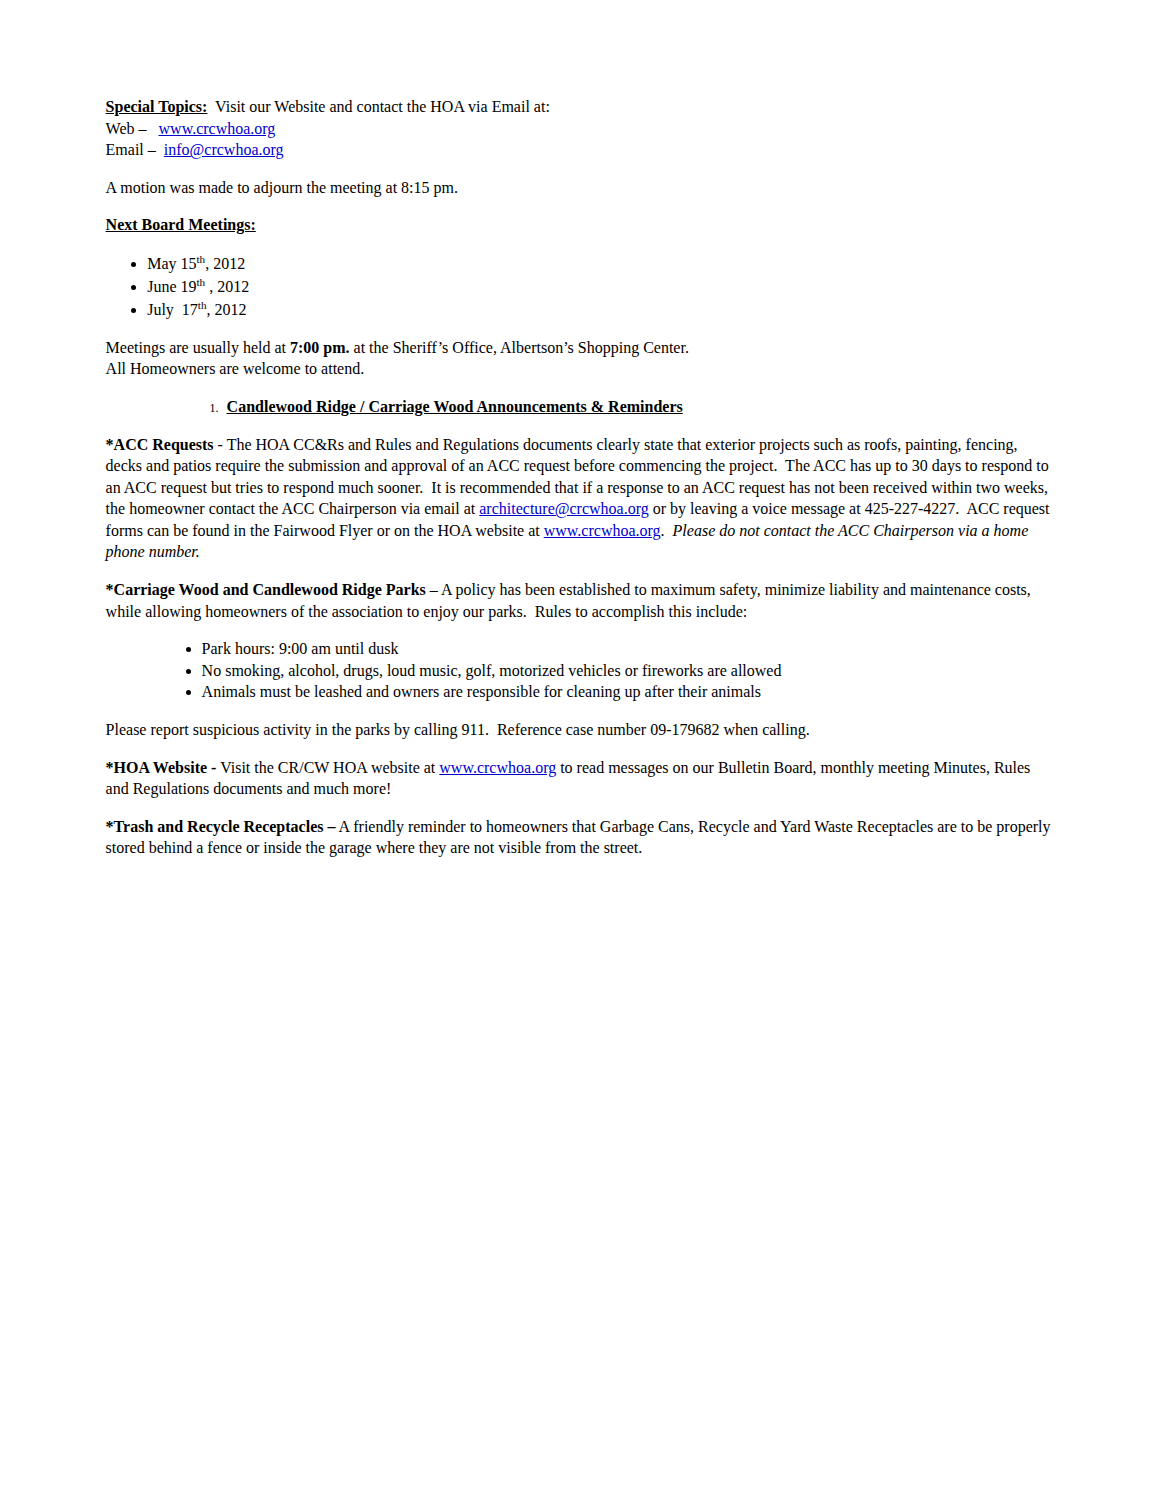Special Topics: Visit our Website and contact the HOA via Email at:
Web – www.crcwhoa.org
Email – info@crcwhoa.org
A motion was made to adjourn the meeting at 8:15 pm.
Next Board Meetings:
May 15th, 2012
June 19th , 2012
July 17th, 2012
Meetings are usually held at 7:00 pm. at the Sheriff’s Office, Albertson’s Shopping Center.
All Homeowners are welcome to attend.
1. Candlewood Ridge / Carriage Wood Announcements & Reminders
*ACC Requests - The HOA CC&Rs and Rules and Regulations documents clearly state that exterior projects such as roofs, painting, fencing, decks and patios require the submission and approval of an ACC request before commencing the project. The ACC has up to 30 days to respond to an ACC request but tries to respond much sooner. It is recommended that if a response to an ACC request has not been received within two weeks, the homeowner contact the ACC Chairperson via email at architecture@crcwhoa.org or by leaving a voice message at 425-227-4227. ACC request forms can be found in the Fairwood Flyer or on the HOA website at www.crcwhoa.org. Please do not contact the ACC Chairperson via a home phone number.
*Carriage Wood and Candlewood Ridge Parks – A policy has been established to maximum safety, minimize liability and maintenance costs, while allowing homeowners of the association to enjoy our parks. Rules to accomplish this include:
Park hours: 9:00 am until dusk
No smoking, alcohol, drugs, loud music, golf, motorized vehicles or fireworks are allowed
Animals must be leashed and owners are responsible for cleaning up after their animals
Please report suspicious activity in the parks by calling 911. Reference case number 09-179682 when calling.
*HOA Website - Visit the CR/CW HOA website at www.crcwhoa.org to read messages on our Bulletin Board, monthly meeting Minutes, Rules and Regulations documents and much more!
*Trash and Recycle Receptacles – A friendly reminder to homeowners that Garbage Cans, Recycle and Yard Waste Receptacles are to be properly stored behind a fence or inside the garage where they are not visible from the street.